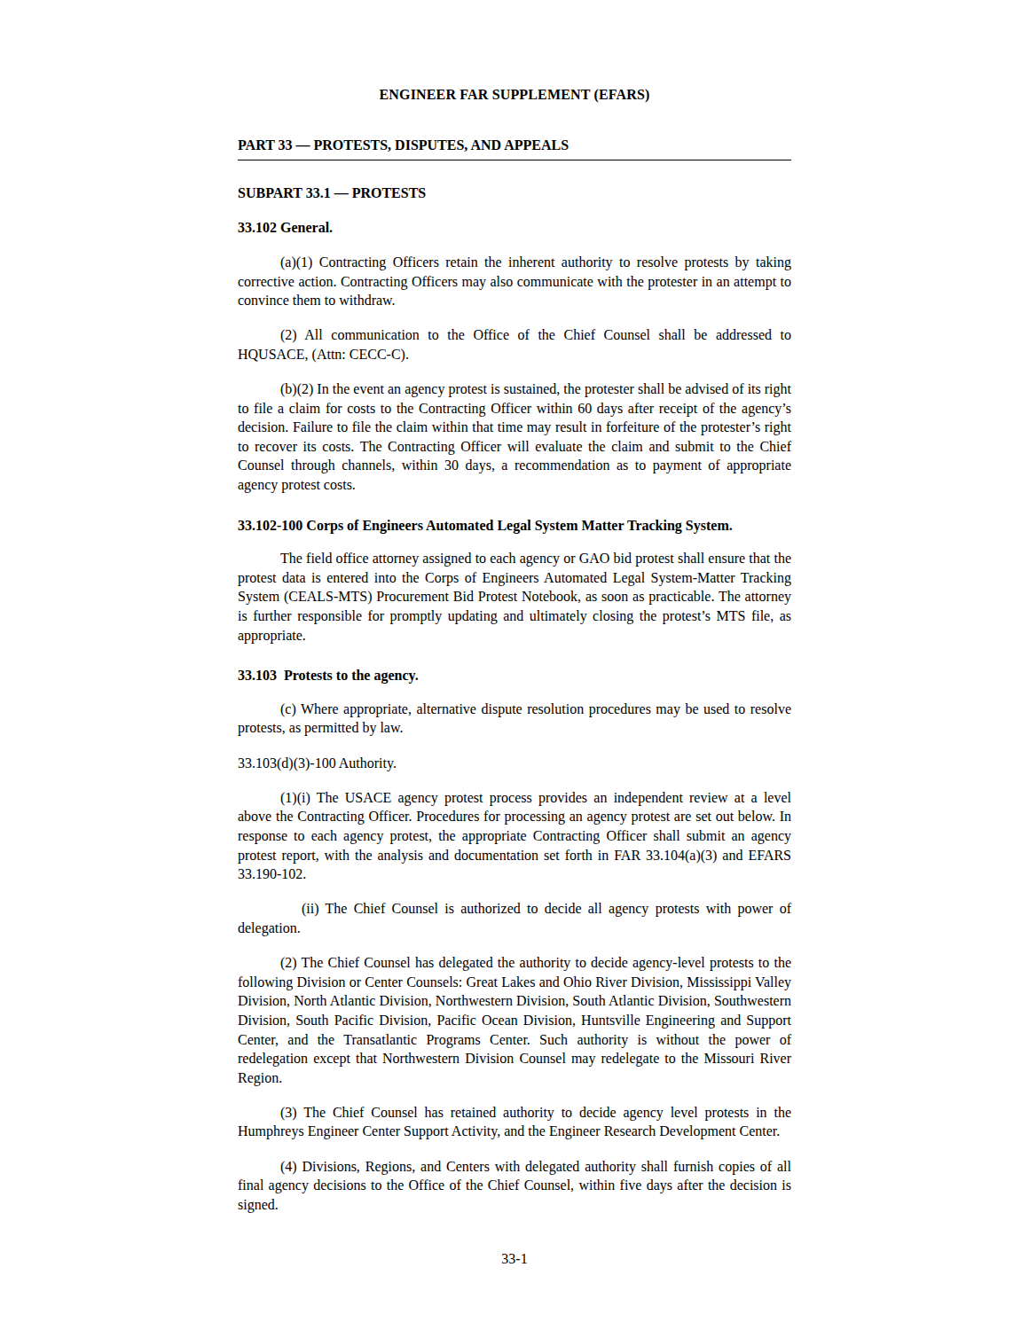ENGINEER FAR SUPPLEMENT (EFARS)
PART 33 — PROTESTS, DISPUTES, AND APPEALS
SUBPART 33.1 — PROTESTS
33.102 General.
(a)(1) Contracting Officers retain the inherent authority to resolve protests by taking corrective action. Contracting Officers may also communicate with the protester in an attempt to convince them to withdraw.
(2) All communication to the Office of the Chief Counsel shall be addressed to HQUSACE, (Attn: CECC-C).
(b)(2) In the event an agency protest is sustained, the protester shall be advised of its right to file a claim for costs to the Contracting Officer within 60 days after receipt of the agency’s decision. Failure to file the claim within that time may result in forfeiture of the protester’s right to recover its costs. The Contracting Officer will evaluate the claim and submit to the Chief Counsel through channels, within 30 days, a recommendation as to payment of appropriate agency protest costs.
33.102-100 Corps of Engineers Automated Legal System Matter Tracking System.
The field office attorney assigned to each agency or GAO bid protest shall ensure that the protest data is entered into the Corps of Engineers Automated Legal System-Matter Tracking System (CEALS-MTS) Procurement Bid Protest Notebook, as soon as practicable. The attorney is further responsible for promptly updating and ultimately closing the protest’s MTS file, as appropriate.
33.103 Protests to the agency.
(c) Where appropriate, alternative dispute resolution procedures may be used to resolve protests, as permitted by law.
33.103(d)(3)-100 Authority.
(1)(i) The USACE agency protest process provides an independent review at a level above the Contracting Officer. Procedures for processing an agency protest are set out below. In response to each agency protest, the appropriate Contracting Officer shall submit an agency protest report, with the analysis and documentation set forth in FAR 33.104(a)(3) and EFARS 33.190-102.
(ii) The Chief Counsel is authorized to decide all agency protests with power of delegation.
(2) The Chief Counsel has delegated the authority to decide agency-level protests to the following Division or Center Counsels: Great Lakes and Ohio River Division, Mississippi Valley Division, North Atlantic Division, Northwestern Division, South Atlantic Division, Southwestern Division, South Pacific Division, Pacific Ocean Division, Huntsville Engineering and Support Center, and the Transatlantic Programs Center. Such authority is without the power of redelegation except that Northwestern Division Counsel may redelegate to the Missouri River Region.
(3) The Chief Counsel has retained authority to decide agency level protests in the Humphreys Engineer Center Support Activity, and the Engineer Research Development Center.
(4) Divisions, Regions, and Centers with delegated authority shall furnish copies of all final agency decisions to the Office of the Chief Counsel, within five days after the decision is signed.
33-1